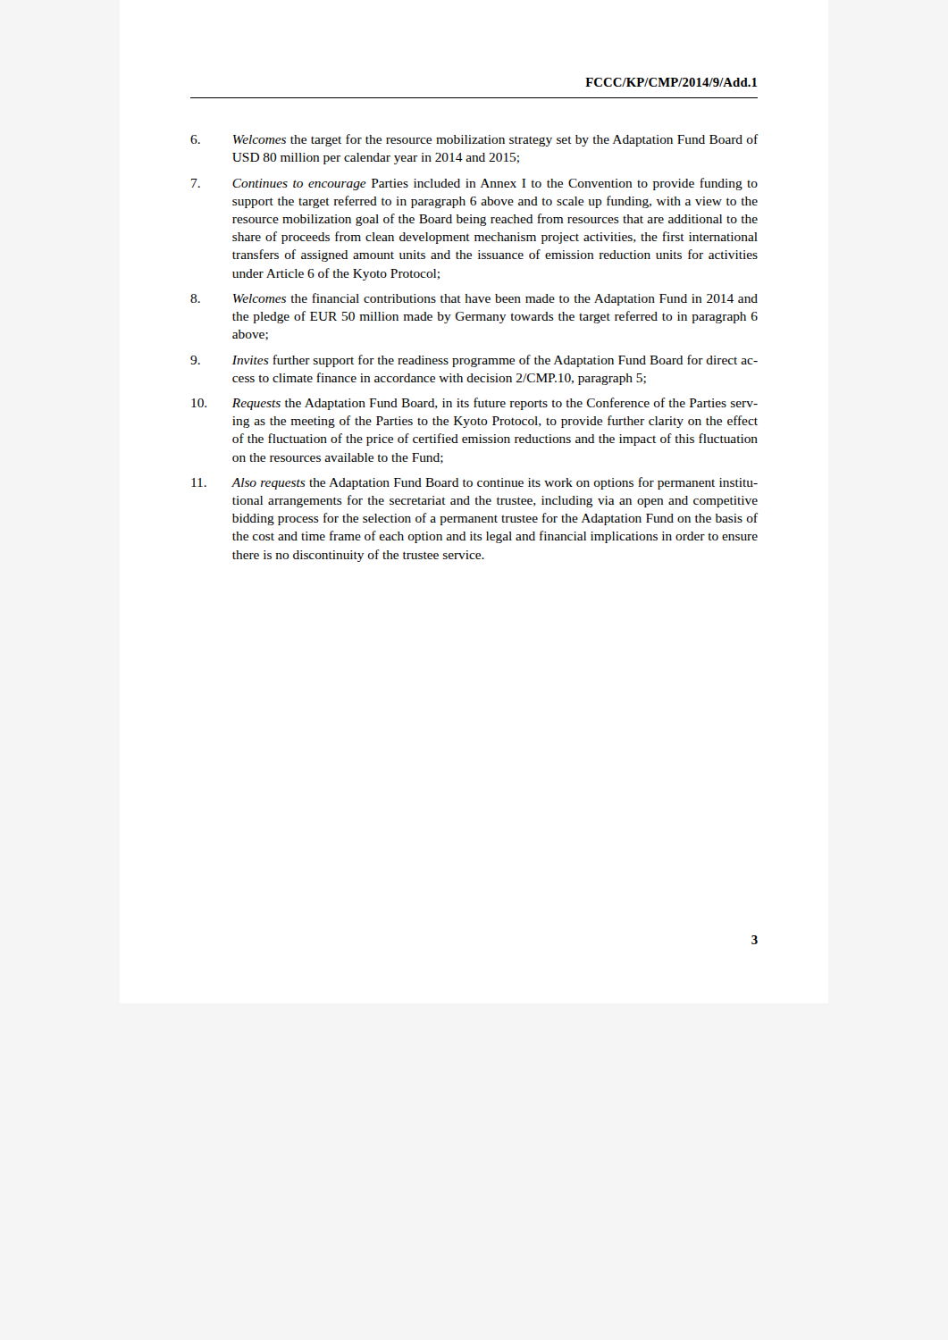FCCC/KP/CMP/2014/9/Add.1
6. Welcomes the target for the resource mobilization strategy set by the Adaptation Fund Board of USD 80 million per calendar year in 2014 and 2015;
7. Continues to encourage Parties included in Annex I to the Convention to provide funding to support the target referred to in paragraph 6 above and to scale up funding, with a view to the resource mobilization goal of the Board being reached from resources that are additional to the share of proceeds from clean development mechanism project activities, the first international transfers of assigned amount units and the issuance of emission reduction units for activities under Article 6 of the Kyoto Protocol;
8. Welcomes the financial contributions that have been made to the Adaptation Fund in 2014 and the pledge of EUR 50 million made by Germany towards the target referred to in paragraph 6 above;
9. Invites further support for the readiness programme of the Adaptation Fund Board for direct access to climate finance in accordance with decision 2/CMP.10, paragraph 5;
10. Requests the Adaptation Fund Board, in its future reports to the Conference of the Parties serving as the meeting of the Parties to the Kyoto Protocol, to provide further clarity on the effect of the fluctuation of the price of certified emission reductions and the impact of this fluctuation on the resources available to the Fund;
11. Also requests the Adaptation Fund Board to continue its work on options for permanent institutional arrangements for the secretariat and the trustee, including via an open and competitive bidding process for the selection of a permanent trustee for the Adaptation Fund on the basis of the cost and time frame of each option and its legal and financial implications in order to ensure there is no discontinuity of the trustee service.
3